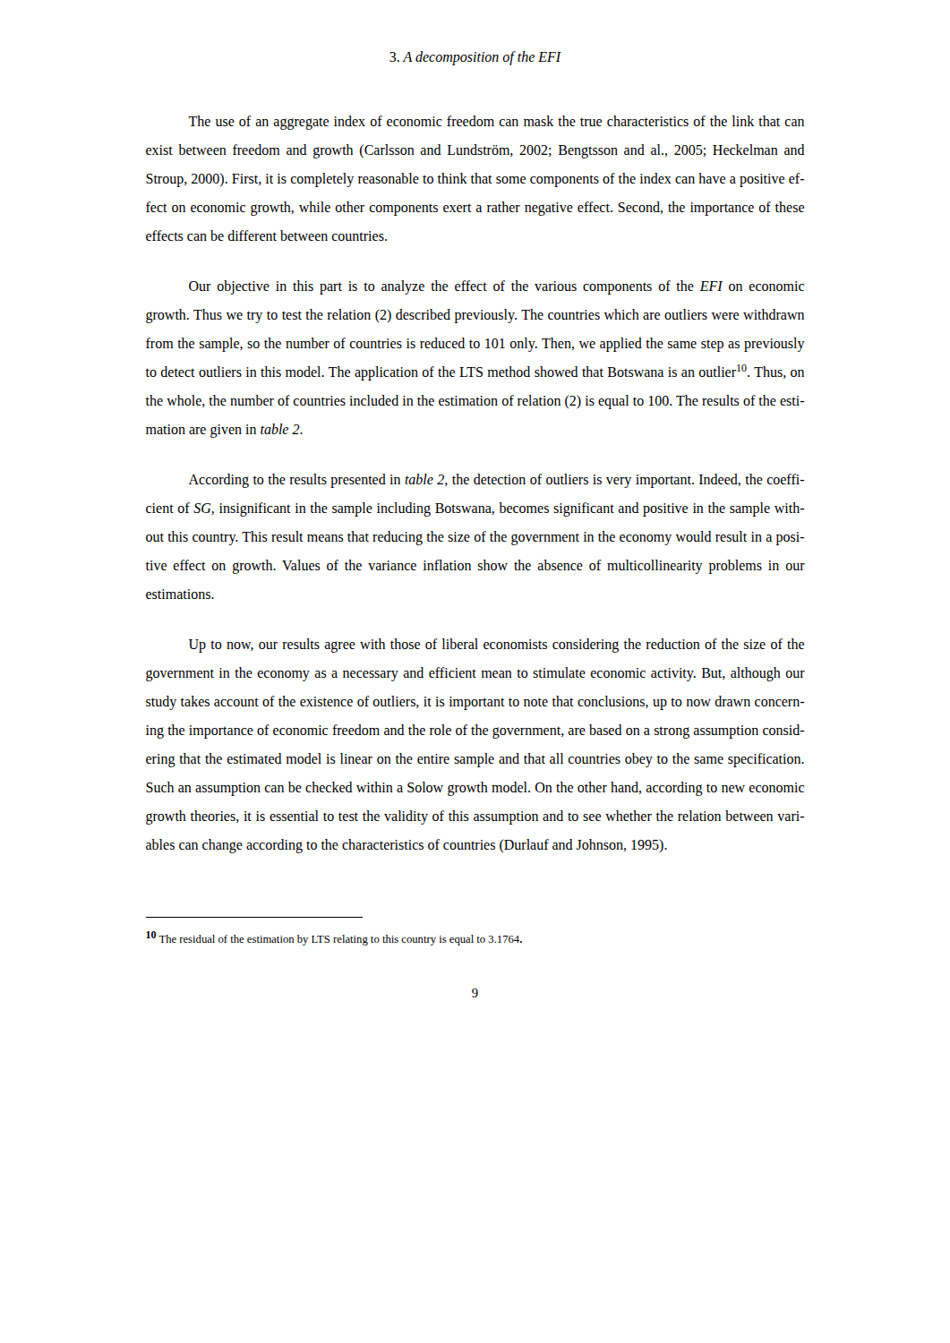3. A decomposition of the EFI
The use of an aggregate index of economic freedom can mask the true characteristics of the link that can exist between freedom and growth (Carlsson and Lundström, 2002; Bengtsson and al., 2005; Heckelman and Stroup, 2000). First, it is completely reasonable to think that some components of the index can have a positive effect on economic growth, while other components exert a rather negative effect. Second, the importance of these effects can be different between countries.
Our objective in this part is to analyze the effect of the various components of the EFI on economic growth. Thus we try to test the relation (2) described previously. The countries which are outliers were withdrawn from the sample, so the number of countries is reduced to 101 only. Then, we applied the same step as previously to detect outliers in this model. The application of the LTS method showed that Botswana is an outlier10. Thus, on the whole, the number of countries included in the estimation of relation (2) is equal to 100. The results of the estimation are given in table 2.
According to the results presented in table 2, the detection of outliers is very important. Indeed, the coefficient of SG, insignificant in the sample including Botswana, becomes significant and positive in the sample without this country. This result means that reducing the size of the government in the economy would result in a positive effect on growth. Values of the variance inflation show the absence of multicollinearity problems in our estimations.
Up to now, our results agree with those of liberal economists considering the reduction of the size of the government in the economy as a necessary and efficient mean to stimulate economic activity. But, although our study takes account of the existence of outliers, it is important to note that conclusions, up to now drawn concerning the importance of economic freedom and the role of the government, are based on a strong assumption considering that the estimated model is linear on the entire sample and that all countries obey to the same specification. Such an assumption can be checked within a Solow growth model. On the other hand, according to new economic growth theories, it is essential to test the validity of this assumption and to see whether the relation between variables can change according to the characteristics of countries (Durlauf and Johnson, 1995).
10 The residual of the estimation by LTS relating to this country is equal to 3.1764.
9